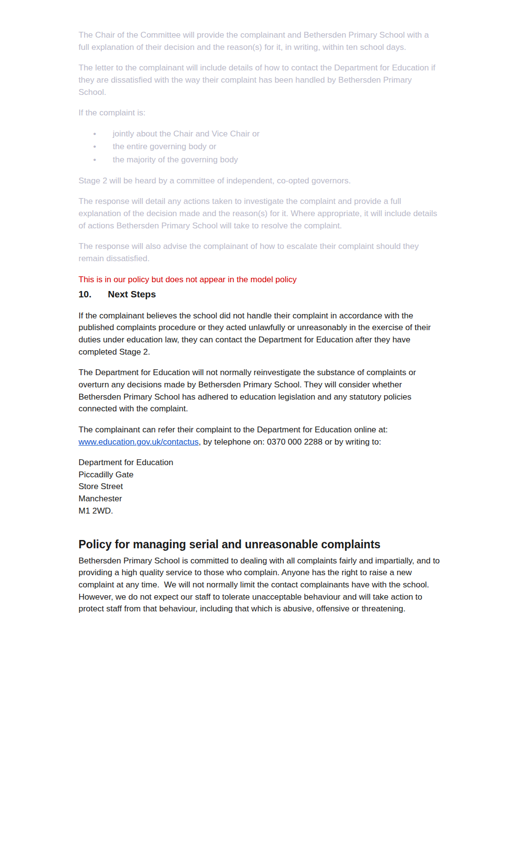The Chair of the Committee will provide the complainant and Bethersden Primary School with a full explanation of their decision and the reason(s) for it, in writing, within ten school days.
The letter to the complainant will include details of how to contact the Department for Education if they are dissatisfied with the way their complaint has been handled by Bethersden Primary School.
If the complaint is:
jointly about the Chair and Vice Chair or
the entire governing body or
the majority of the governing body
Stage 2 will be heard by a committee of independent, co-opted governors.
The response will detail any actions taken to investigate the complaint and provide a full explanation of the decision made and the reason(s) for it. Where appropriate, it will include details of actions Bethersden Primary School will take to resolve the complaint.
The response will also advise the complainant of how to escalate their complaint should they remain dissatisfied.
This is in our policy but does not appear in the model policy
10. Next Steps
If the complainant believes the school did not handle their complaint in accordance with the published complaints procedure or they acted unlawfully or unreasonably in the exercise of their duties under education law, they can contact the Department for Education after they have completed Stage 2.
The Department for Education will not normally reinvestigate the substance of complaints or overturn any decisions made by Bethersden Primary School. They will consider whether Bethersden Primary School has adhered to education legislation and any statutory policies connected with the complaint.
The complainant can refer their complaint to the Department for Education online at: www.education.gov.uk/contactus, by telephone on: 0370 000 2288 or by writing to:
Department for Education
Piccadilly Gate
Store Street
Manchester
M1 2WD.
Policy for managing serial and unreasonable complaints
Bethersden Primary School is committed to dealing with all complaints fairly and impartially, and to providing a high quality service to those who complain. Anyone has the right to raise a new complaint at any time. We will not normally limit the contact complainants have with the school. However, we do not expect our staff to tolerate unacceptable behaviour and will take action to protect staff from that behaviour, including that which is abusive, offensive or threatening.
Dedicated to Excellence